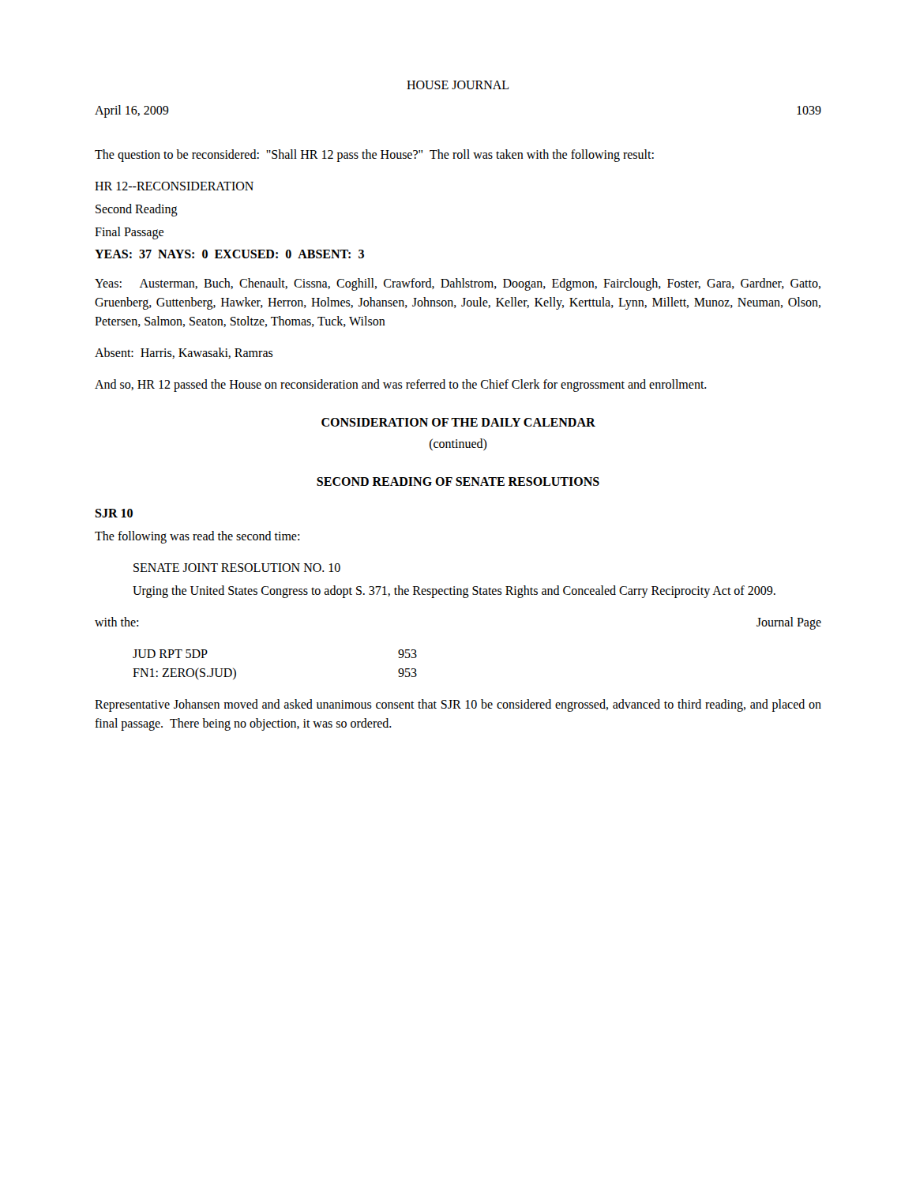HOUSE JOURNAL
April 16, 2009 1039
The question to be reconsidered: "Shall HR 12 pass the House?" The roll was taken with the following result:
HR 12--RECONSIDERATION
Second Reading
Final Passage
YEAS: 37 NAYS: 0 EXCUSED: 0 ABSENT: 3
Yeas: Austerman, Buch, Chenault, Cissna, Coghill, Crawford, Dahlstrom, Doogan, Edgmon, Fairclough, Foster, Gara, Gardner, Gatto, Gruenberg, Guttenberg, Hawker, Herron, Holmes, Johansen, Johnson, Joule, Keller, Kelly, Kerttula, Lynn, Millett, Munoz, Neuman, Olson, Petersen, Salmon, Seaton, Stoltze, Thomas, Tuck, Wilson
Absent: Harris, Kawasaki, Ramras
And so, HR 12 passed the House on reconsideration and was referred to the Chief Clerk for engrossment and enrollment.
CONSIDERATION OF THE DAILY CALENDAR
(continued)
SECOND READING OF SENATE RESOLUTIONS
SJR 10
The following was read the second time:
SENATE JOINT RESOLUTION NO. 10
Urging the United States Congress to adopt S. 371, the Respecting States Rights and Concealed Carry Reciprocity Act of 2009.
with the: Journal Page
JUD RPT 5DP 953
FN1: ZERO(S.JUD) 953
Representative Johansen moved and asked unanimous consent that SJR 10 be considered engrossed, advanced to third reading, and placed on final passage. There being no objection, it was so ordered.